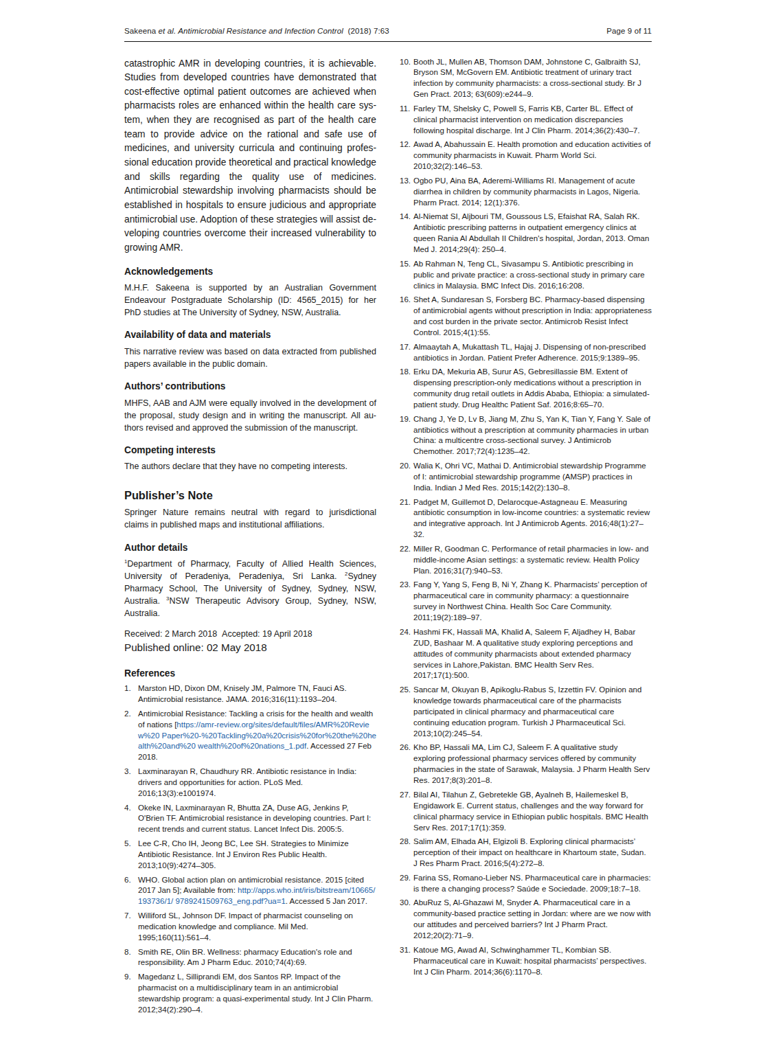Sakeena et al. Antimicrobial Resistance and Infection Control (2018) 7:63
Page 9 of 11
catastrophic AMR in developing countries, it is achievable. Studies from developed countries have demonstrated that cost-effective optimal patient outcomes are achieved when pharmacists roles are enhanced within the health care system, when they are recognised as part of the health care team to provide advice on the rational and safe use of medicines, and university curricula and continuing professional education provide theoretical and practical knowledge and skills regarding the quality use of medicines. Antimicrobial stewardship involving pharmacists should be established in hospitals to ensure judicious and appropriate antimicrobial use. Adoption of these strategies will assist developing countries overcome their increased vulnerability to growing AMR.
Acknowledgements
M.H.F. Sakeena is supported by an Australian Government Endeavour Postgraduate Scholarship (ID: 4565_2015) for her PhD studies at The University of Sydney, NSW, Australia.
Availability of data and materials
This narrative review was based on data extracted from published papers available in the public domain.
Authors’ contributions
MHFS, AAB and AJM were equally involved in the development of the proposal, study design and in writing the manuscript. All authors revised and approved the submission of the manuscript.
Competing interests
The authors declare that they have no competing interests.
Publisher’s Note
Springer Nature remains neutral with regard to jurisdictional claims in published maps and institutional affiliations.
Author details
1Department of Pharmacy, Faculty of Allied Health Sciences, University of Peradeniya, Peradeniya, Sri Lanka. 2Sydney Pharmacy School, The University of Sydney, Sydney, NSW, Australia. 3NSW Therapeutic Advisory Group, Sydney, NSW, Australia.
Received: 2 March 2018 Accepted: 19 April 2018
Published online: 02 May 2018
References
Marston HD, Dixon DM, Knisely JM, Palmore TN, Fauci AS. Antimicrobial resistance. JAMA. 2016;316(11):1193–204.
Antimicrobial Resistance: Tackling a crisis for the health and wealth of nations [https://amr-review.org/sites/default/files/AMR%20Review%20 Paper%20-%20Tackling%20a%20crisis%20for%20the%20health%20and%20 wealth%20of%20nations_1.pdf. Accessed 27 Feb 2018.
Laxminarayan R, Chaudhury RR. Antibiotic resistance in India: drivers and opportunities for action. PLoS Med. 2016;13(3):e1001974.
Okeke IN, Laxminarayan R, Bhutta ZA, Duse AG, Jenkins P, O'Brien TF. Antimicrobial resistance in developing countries. Part I: recent trends and current status. Lancet Infect Dis. 2005:5.
Lee C-R, Cho IH, Jeong BC, Lee SH. Strategies to Minimize Antibiotic Resistance. Int J Environ Res Public Health. 2013;10(9):4274–305.
WHO. Global action plan on antimicrobial resistance. 2015 [cited 2017 Jan 5]; Available from: http://apps.who.int/iris/bitstream/10665/193736/1/ 9789241509763_eng.pdf?ua=1. Accessed 5 Jan 2017.
Williford SL, Johnson DF. Impact of pharmacist counseling on medication knowledge and compliance. Mil Med. 1995;160(11):561–4.
Smith RE, Olin BR. Wellness: pharmacy Education's role and responsibility. Am J Pharm Educ. 2010;74(4):69.
Magedanz L, Silliprandi EM, dos Santos RP. Impact of the pharmacist on a multidisciplinary team in an antimicrobial stewardship program: a quasi-experimental study. Int J Clin Pharm. 2012;34(2):290–4.
Booth JL, Mullen AB, Thomson DAM, Johnstone C, Galbraith SJ, Bryson SM, McGovern EM. Antibiotic treatment of urinary tract infection by community pharmacists: a cross-sectional study. Br J Gen Pract. 2013; 63(609):e244–9.
Farley TM, Shelsky C, Powell S, Farris KB, Carter BL. Effect of clinical pharmacist intervention on medication discrepancies following hospital discharge. Int J Clin Pharm. 2014;36(2):430–7.
Awad A, Abahussain E. Health promotion and education activities of community pharmacists in Kuwait. Pharm World Sci. 2010;32(2):146–53.
Ogbo PU, Aina BA, Aderemi-Williams RI. Management of acute diarrhea in children by community pharmacists in Lagos, Nigeria. Pharm Pract. 2014; 12(1):376.
Al-Niemat SI, Aljbouri TM, Goussous LS, Efaishat RA, Salah RK. Antibiotic prescribing patterns in outpatient emergency clinics at queen Rania Al Abdullah II Children's hospital, Jordan, 2013. Oman Med J. 2014;29(4): 250–4.
Ab Rahman N, Teng CL, Sivasampu S. Antibiotic prescribing in public and private practice: a cross-sectional study in primary care clinics in Malaysia. BMC Infect Dis. 2016;16:208.
Shet A, Sundaresan S, Forsberg BC. Pharmacy-based dispensing of antimicrobial agents without prescription in India: appropriateness and cost burden in the private sector. Antimicrob Resist Infect Control. 2015;4(1):55.
Almaaytah A, Mukattash TL, Hajaj J. Dispensing of non-prescribed antibiotics in Jordan. Patient Prefer Adherence. 2015;9:1389–95.
Erku DA, Mekuria AB, Surur AS, Gebresillassie BM. Extent of dispensing prescription-only medications without a prescription in community drug retail outlets in Addis Ababa, Ethiopia: a simulated-patient study. Drug Healthc Patient Saf. 2016;8:65–70.
Chang J, Ye D, Lv B, Jiang M, Zhu S, Yan K, Tian Y, Fang Y. Sale of antibiotics without a prescription at community pharmacies in urban China: a multicentre cross-sectional survey. J Antimicrob Chemother. 2017;72(4):1235–42.
Walia K, Ohri VC, Mathai D. Antimicrobial stewardship Programme of I: antimicrobial stewardship programme (AMSP) practices in India. Indian J Med Res. 2015;142(2):130–8.
Padget M, Guillemot D, Delarocque-Astagneau E. Measuring antibiotic consumption in low-income countries: a systematic review and integrative approach. Int J Antimicrob Agents. 2016;48(1):27–32.
Miller R, Goodman C. Performance of retail pharmacies in low- and middle-income Asian settings: a systematic review. Health Policy Plan. 2016;31(7):940–53.
Fang Y, Yang S, Feng B, Ni Y, Zhang K. Pharmacists’ perception of pharmaceutical care in community pharmacy: a questionnaire survey in Northwest China. Health Soc Care Community. 2011;19(2):189–97.
Hashmi FK, Hassali MA, Khalid A, Saleem F, Aljadhey H, Babar ZUD, Bashaar M. A qualitative study exploring perceptions and attitudes of community pharmacists about extended pharmacy services in Lahore,Pakistan. BMC Health Serv Res. 2017;17(1):500.
Sancar M, Okuyan B, Apikoglu-Rabus S, Izzettin FV. Opinion and knowledge towards pharmaceutical care of the pharmacists participated in clinical pharmacy and pharmaceutical care continuing education program. Turkish J Pharmaceutical Sci. 2013;10(2):245–54.
Kho BP, Hassali MA, Lim CJ, Saleem F. A qualitative study exploring professional pharmacy services offered by community pharmacies in the state of Sarawak, Malaysia. J Pharm Health Serv Res. 2017;8(3):201–8.
Bilal AI, Tilahun Z, Gebretekle GB, Ayalneh B, Hailemeskel B, Engidawork E. Current status, challenges and the way forward for clinical pharmacy service in Ethiopian public hospitals. BMC Health Serv Res. 2017;17(1):359.
Salim AM, Elhada AH, Elgizoli B. Exploring clinical pharmacists’ perception of their impact on healthcare in Khartoum state, Sudan. J Res Pharm Pract. 2016;5(4):272–8.
Farina SS, Romano-Lieber NS. Pharmaceutical care in pharmacies: is there a changing process? Saúde e Sociedade. 2009;18:7–18.
AbuRuz S, Al-Ghazawi M, Snyder A. Pharmaceutical care in a community-based practice setting in Jordan: where are we now with our attitudes and perceived barriers? Int J Pharm Pract. 2012;20(2):71–9.
Katoue MG, Awad AI, Schwinghammer TL, Kombian SB. Pharmaceutical care in Kuwait: hospital pharmacists’ perspectives. Int J Clin Pharm. 2014;36(6):1170–8.